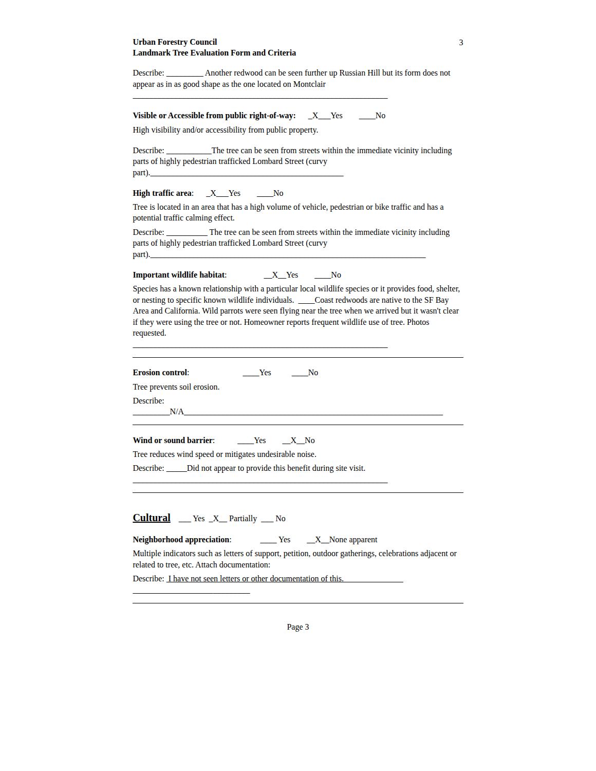3
Urban Forestry Council
Landmark Tree Evaluation Form and Criteria
Describe: _________ Another redwood can be seen further up Russian Hill but its form does not appear as in as good shape as the one located on Montclair
______________________________________________________________
Visible or Accessible from public right-of-way: _X___Yes ____No
High visibility and/or accessibility from public property.
Describe: ___________The tree can be seen from streets within the immediate vicinity including parts of highly pedestrian trafficked Lombard Street (curvy part)._______________________________________________
High traffic area: _X___Yes ____No
Tree is located in an area that has a high volume of vehicle, pedestrian or bike traffic and has a potential traffic calming effect.
Describe: __________ The tree can be seen from streets within the immediate vicinity including parts of highly pedestrian trafficked Lombard Street (curvy part).___________________________________________________________________
Important wildlife habitat: __X__Yes ____No
Species has a known relationship with a particular local wildlife species or it provides food, shelter, or nesting to specific known wildlife individuals. ____Coast redwoods are native to the SF Bay Area and California. Wild parrots were seen flying near the tree when we arrived but it wasn't clear if they were using the tree or not. Homeowner reports frequent wildlife use of tree. Photos requested.
______________________________________________________________
Erosion control: ____Yes ____No
Tree prevents soil erosion.
Describe:
_________N/A_______________________________________________________________
Wind or sound barrier: ____Yes __X__No
Tree reduces wind speed or mitigates undesirable noise.
Describe: _____Did not appear to provide this benefit during site visit.
______________________________________________________________
Cultural ___ Yes _X__ Partially ___ No
Neighborhood appreciation: ____ Yes __X__None apparent
Multiple indicators such as letters of support, petition, outdoor gatherings, celebrations adjacent or related to tree, etc. Attach documentation:
Describe: I have not seen letters or other documentation of this.
_________
Page 3